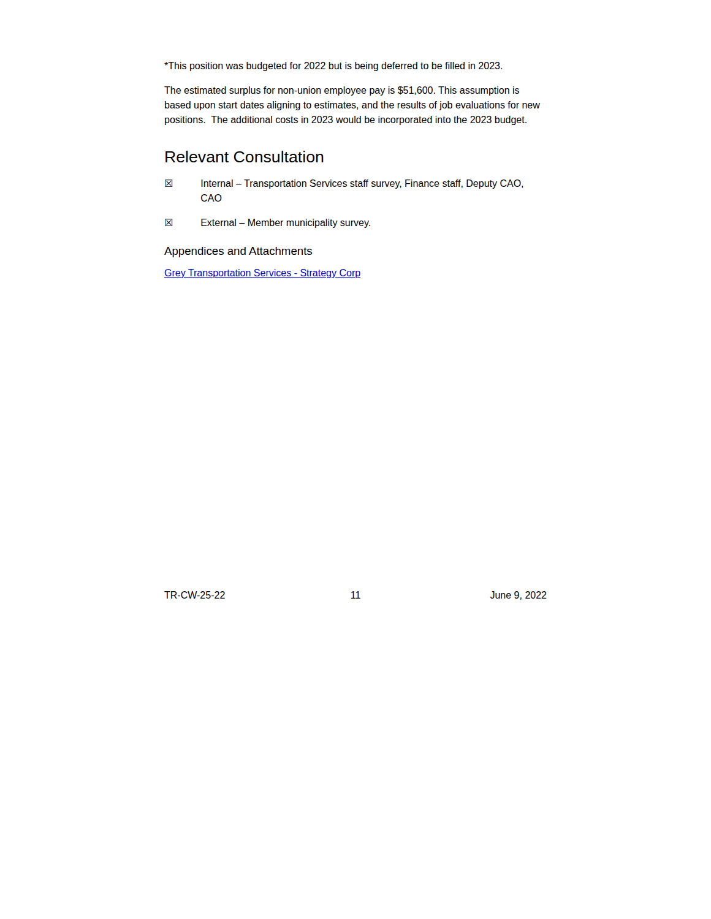*This position was budgeted for 2022 but is being deferred to be filled in 2023.
The estimated surplus for non-union employee pay is $51,600. This assumption is based upon start dates aligning to estimates, and the results of job evaluations for new positions. The additional costs in 2023 would be incorporated into the 2023 budget.
Relevant Consultation
☒Internal – Transportation Services staff survey, Finance staff, Deputy CAO, CAO
☒External – Member municipality survey.
Appendices and Attachments
Grey Transportation Services - Strategy Corp
TR-CW-25-22
11
June 9, 2022